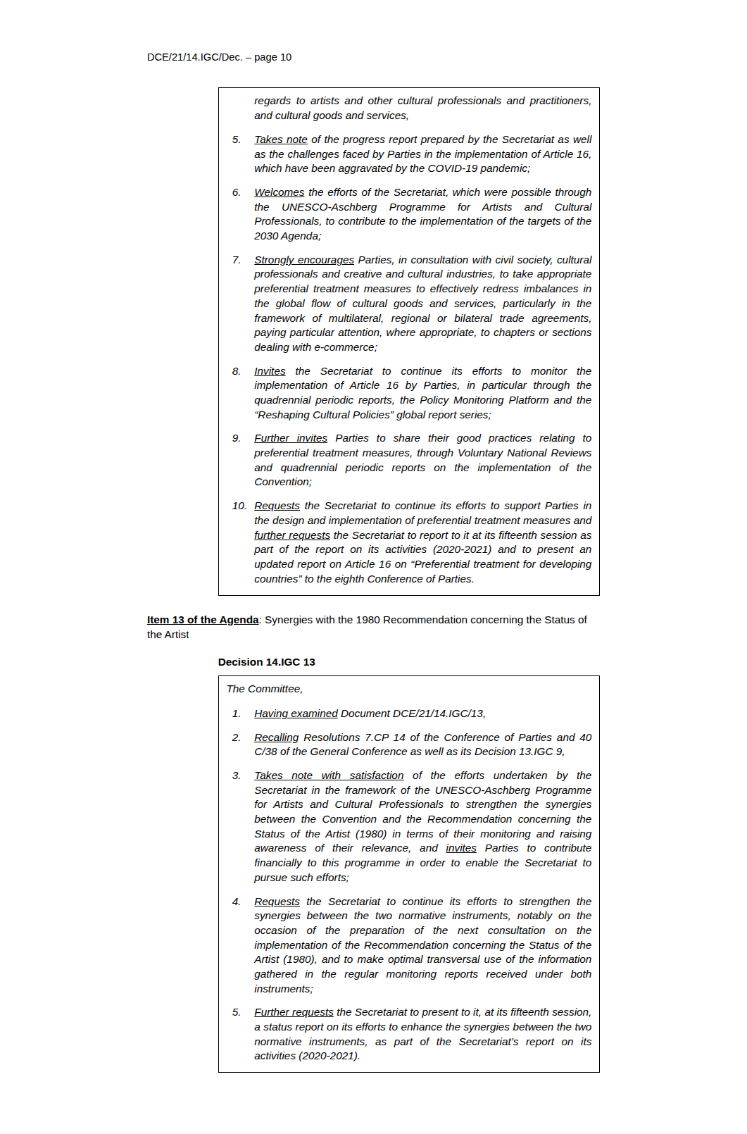DCE/21/14.IGC/Dec. – page 10
regards to artists and other cultural professionals and practitioners, and cultural goods and services,
Takes note of the progress report prepared by the Secretariat as well as the challenges faced by Parties in the implementation of Article 16, which have been aggravated by the COVID-19 pandemic;
Welcomes the efforts of the Secretariat, which were possible through the UNESCO-Aschberg Programme for Artists and Cultural Professionals, to contribute to the implementation of the targets of the 2030 Agenda;
Strongly encourages Parties, in consultation with civil society, cultural professionals and creative and cultural industries, to take appropriate preferential treatment measures to effectively redress imbalances in the global flow of cultural goods and services, particularly in the framework of multilateral, regional or bilateral trade agreements, paying particular attention, where appropriate, to chapters or sections dealing with e-commerce;
Invites the Secretariat to continue its efforts to monitor the implementation of Article 16 by Parties, in particular through the quadrennial periodic reports, the Policy Monitoring Platform and the “Reshaping Cultural Policies” global report series;
Further invites Parties to share their good practices relating to preferential treatment measures, through Voluntary National Reviews and quadrennial periodic reports on the implementation of the Convention;
Requests the Secretariat to continue its efforts to support Parties in the design and implementation of preferential treatment measures and further requests the Secretariat to report to it at its fifteenth session as part of the report on its activities (2020-2021) and to present an updated report on Article 16 on “Preferential treatment for developing countries” to the eighth Conference of Parties.
Item 13 of the Agenda: Synergies with the 1980 Recommendation concerning the Status of the Artist
Decision 14.IGC 13
The Committee,
Having examined Document DCE/21/14.IGC/13,
Recalling Resolutions 7.CP 14 of the Conference of Parties and 40 C/38 of the General Conference as well as its Decision 13.IGC 9,
Takes note with satisfaction of the efforts undertaken by the Secretariat in the framework of the UNESCO-Aschberg Programme for Artists and Cultural Professionals to strengthen the synergies between the Convention and the Recommendation concerning the Status of the Artist (1980) in terms of their monitoring and raising awareness of their relevance, and invites Parties to contribute financially to this programme in order to enable the Secretariat to pursue such efforts;
Requests the Secretariat to continue its efforts to strengthen the synergies between the two normative instruments, notably on the occasion of the preparation of the next consultation on the implementation of the Recommendation concerning the Status of the Artist (1980), and to make optimal transversal use of the information gathered in the regular monitoring reports received under both instruments;
Further requests the Secretariat to present to it, at its fifteenth session, a status report on its efforts to enhance the synergies between the two normative instruments, as part of the Secretariat’s report on its activities (2020-2021).